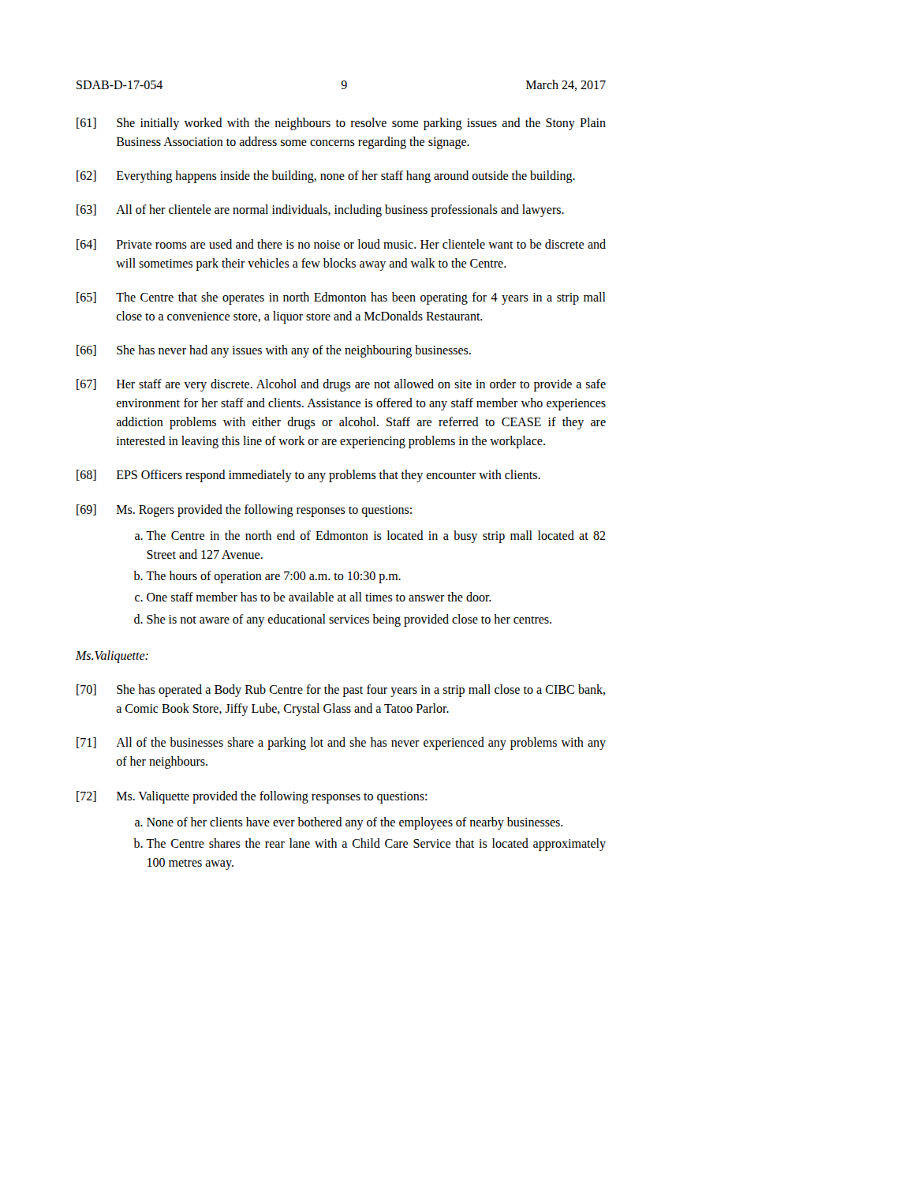SDAB-D-17-054 9 March 24, 2017
[61]
She initially worked with the neighbours to resolve some parking issues and the Stony Plain Business Association to address some concerns regarding the signage.
[62]
Everything happens inside the building, none of her staff hang around outside the building.
[63]
All of her clientele are normal individuals, including business professionals and lawyers.
[64]
Private rooms are used and there is no noise or loud music. Her clientele want to be discrete and will sometimes park their vehicles a few blocks away and walk to the Centre.
[65]
The Centre that she operates in north Edmonton has been operating for 4 years in a strip mall close to a convenience store, a liquor store and a McDonalds Restaurant.
[66]
She has never had any issues with any of the neighbouring businesses.
[67]
Her staff are very discrete. Alcohol and drugs are not allowed on site in order to provide a safe environment for her staff and clients. Assistance is offered to any staff member who experiences addiction problems with either drugs or alcohol. Staff are referred to CEASE if they are interested in leaving this line of work or are experiencing problems in the workplace.
[68]
EPS Officers respond immediately to any problems that they encounter with clients.
[69]
Ms. Rogers provided the following responses to questions:
The Centre in the north end of Edmonton is located in a busy strip mall located at 82 Street and 127 Avenue.
The hours of operation are 7:00 a.m. to 10:30 p.m.
One staff member has to be available at all times to answer the door.
She is not aware of any educational services being provided close to her centres.
Ms.Valiquette:
[70]
She has operated a Body Rub Centre for the past four years in a strip mall close to a CIBC bank, a Comic Book Store, Jiffy Lube, Crystal Glass and a Tatoo Parlor.
[71]
All of the businesses share a parking lot and she has never experienced any problems with any of her neighbours.
[72]
Ms. Valiquette provided the following responses to questions:
None of her clients have ever bothered any of the employees of nearby businesses.
The Centre shares the rear lane with a Child Care Service that is located approximately 100 metres away.